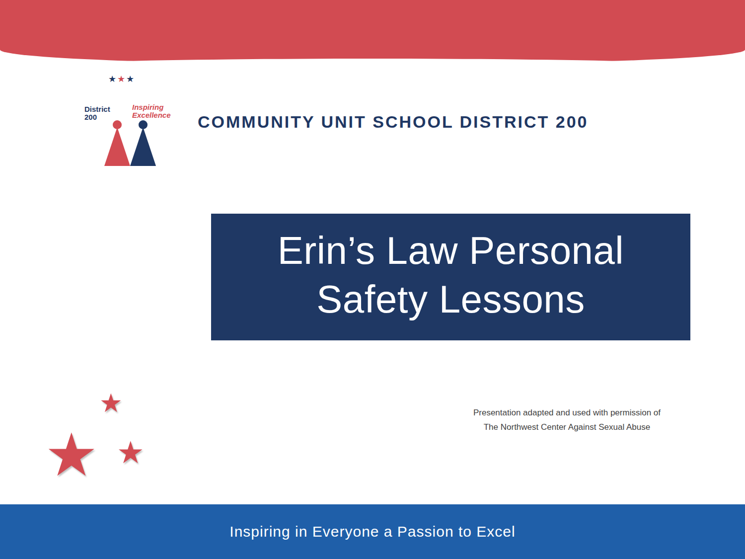★★★
District200
Inspiring
Excellence
COMMUNITY UNIT SCHOOL DISTRICT 200
Erin’s Law Personal Safety Lessons
Presentation adapted and used with permission of
The Northwest Center Against Sexual Abuse
★ ★ ★
Inspiring in Everyone a Passion to Excel